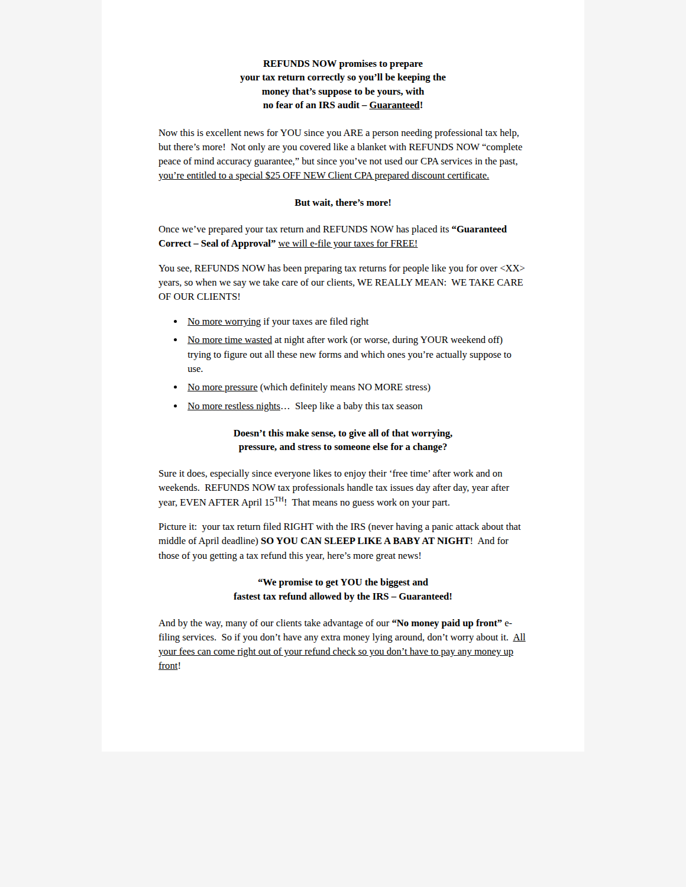REFUNDS NOW promises to prepare
your tax return correctly so you’ll be keeping the
money that’s suppose to be yours, with
no fear of an IRS audit – Guaranteed!
Now this is excellent news for YOU since you ARE a person needing professional tax help, but there’s more! Not only are you covered like a blanket with REFUNDS NOW “complete peace of mind accuracy guarantee,” but since you’ve not used our CPA services in the past, you’re entitled to a special $25 OFF NEW Client CPA prepared discount certificate.
But wait, there’s more!
Once we’ve prepared your tax return and REFUNDS NOW has placed its “Guaranteed Correct – Seal of Approval” we will e-file your taxes for FREE!
You see, REFUNDS NOW has been preparing tax returns for people like you for over <XX> years, so when we say we take care of our clients, WE REALLY MEAN: WE TAKE CARE OF OUR CLIENTS!
No more worrying if your taxes are filed right
No more time wasted at night after work (or worse, during YOUR weekend off) trying to figure out all these new forms and which ones you’re actually suppose to use.
No more pressure (which definitely means NO MORE stress)
No more restless nights… Sleep like a baby this tax season
Doesn’t this make sense, to give all of that worrying,
pressure, and stress to someone else for a change?
Sure it does, especially since everyone likes to enjoy their ‘free time’ after work and on weekends. REFUNDS NOW tax professionals handle tax issues day after day, year after year, EVEN AFTER April 15TH! That means no guess work on your part.
Picture it: your tax return filed RIGHT with the IRS (never having a panic attack about that middle of April deadline) SO YOU CAN SLEEP LIKE A BABY AT NIGHT! And for those of you getting a tax refund this year, here’s more great news!
“We promise to get YOU the biggest and
fastest tax refund allowed by the IRS – Guaranteed!
And by the way, many of our clients take advantage of our “No money paid up front” e-filing services. So if you don’t have any extra money lying around, don’t worry about it. All your fees can come right out of your refund check so you don’t have to pay any money up front!